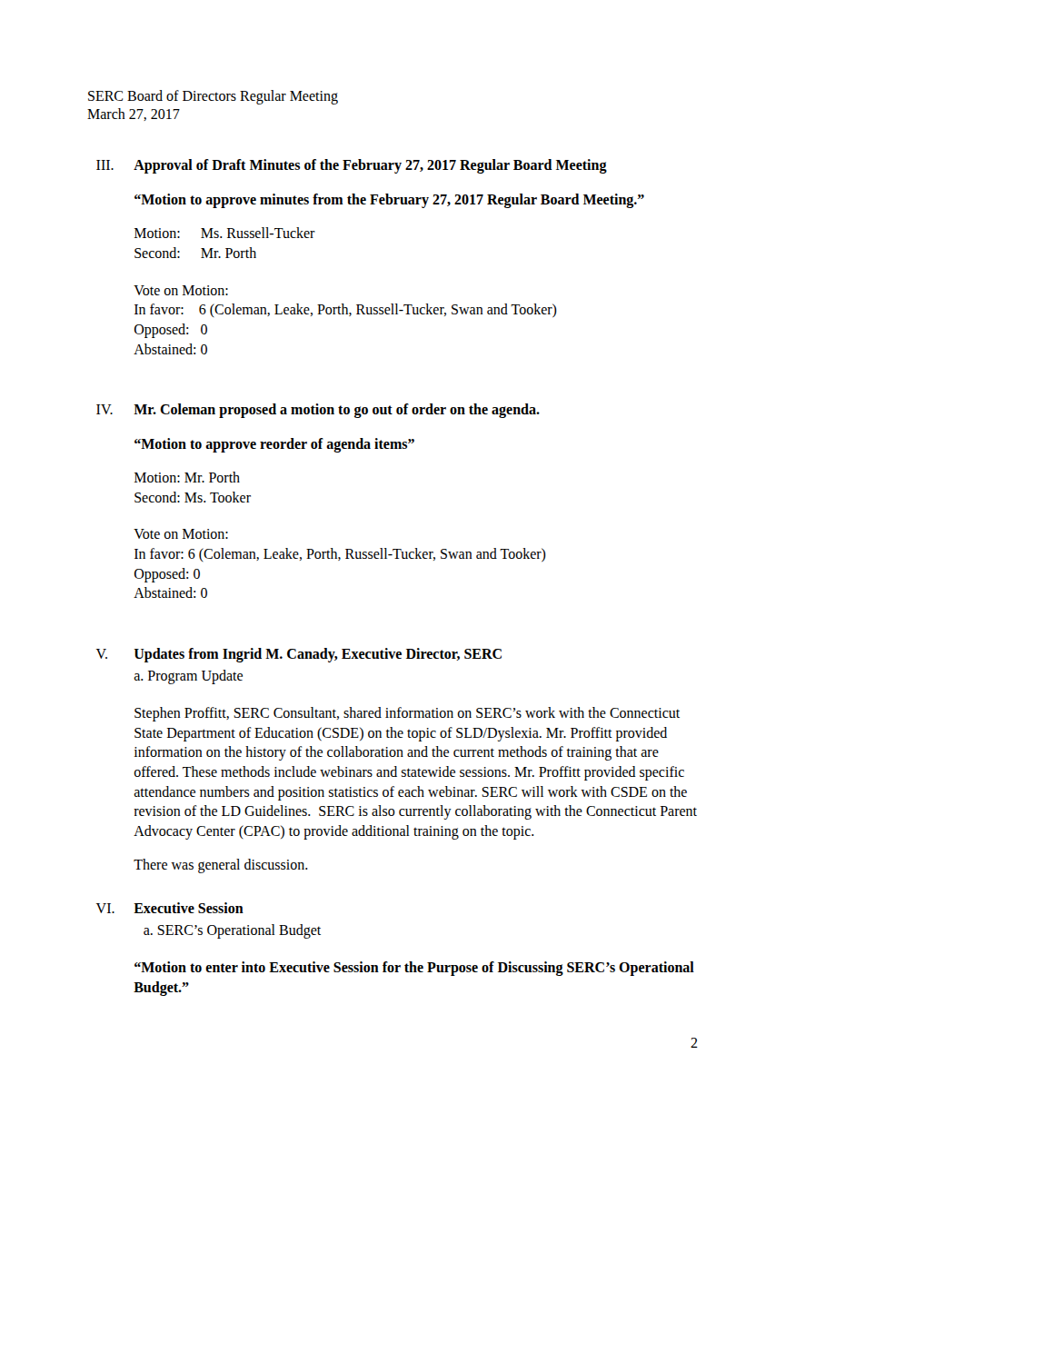SERC Board of Directors Regular Meeting
March 27, 2017
III.
Approval of Draft Minutes of the February 27, 2017 Regular Board Meeting
“Motion to approve minutes from the February 27, 2017 Regular Board Meeting.”
Motion: Ms. Russell-Tucker
Second: Mr. Porth
Vote on Motion:
In favor: 6 (Coleman, Leake, Porth, Russell-Tucker, Swan and Tooker)
Opposed: 0
Abstained: 0
IV.
Mr. Coleman proposed a motion to go out of order on the agenda.
“Motion to approve reorder of agenda items”
Motion: Mr. Porth
Second: Ms. Tooker
Vote on Motion:
In favor: 6 (Coleman, Leake, Porth, Russell-Tucker, Swan and Tooker)
Opposed: 0
Abstained: 0
V.
Updates from Ingrid M. Canady, Executive Director, SERC
a. Program Update
Stephen Proffitt, SERC Consultant, shared information on SERC’s work with the Connecticut State Department of Education (CSDE) on the topic of SLD/Dyslexia. Mr. Proffitt provided information on the history of the collaboration and the current methods of training that are offered. These methods include webinars and statewide sessions. Mr. Proffitt provided specific attendance numbers and position statistics of each webinar. SERC will work with CSDE on the revision of the LD Guidelines. SERC is also currently collaborating with the Connecticut Parent Advocacy Center (CPAC) to provide additional training on the topic.
There was general discussion.
VI.
Executive Session
SERC’s Operational Budget
“Motion to enter into Executive Session for the Purpose of Discussing SERC’s Operational Budget.”
2